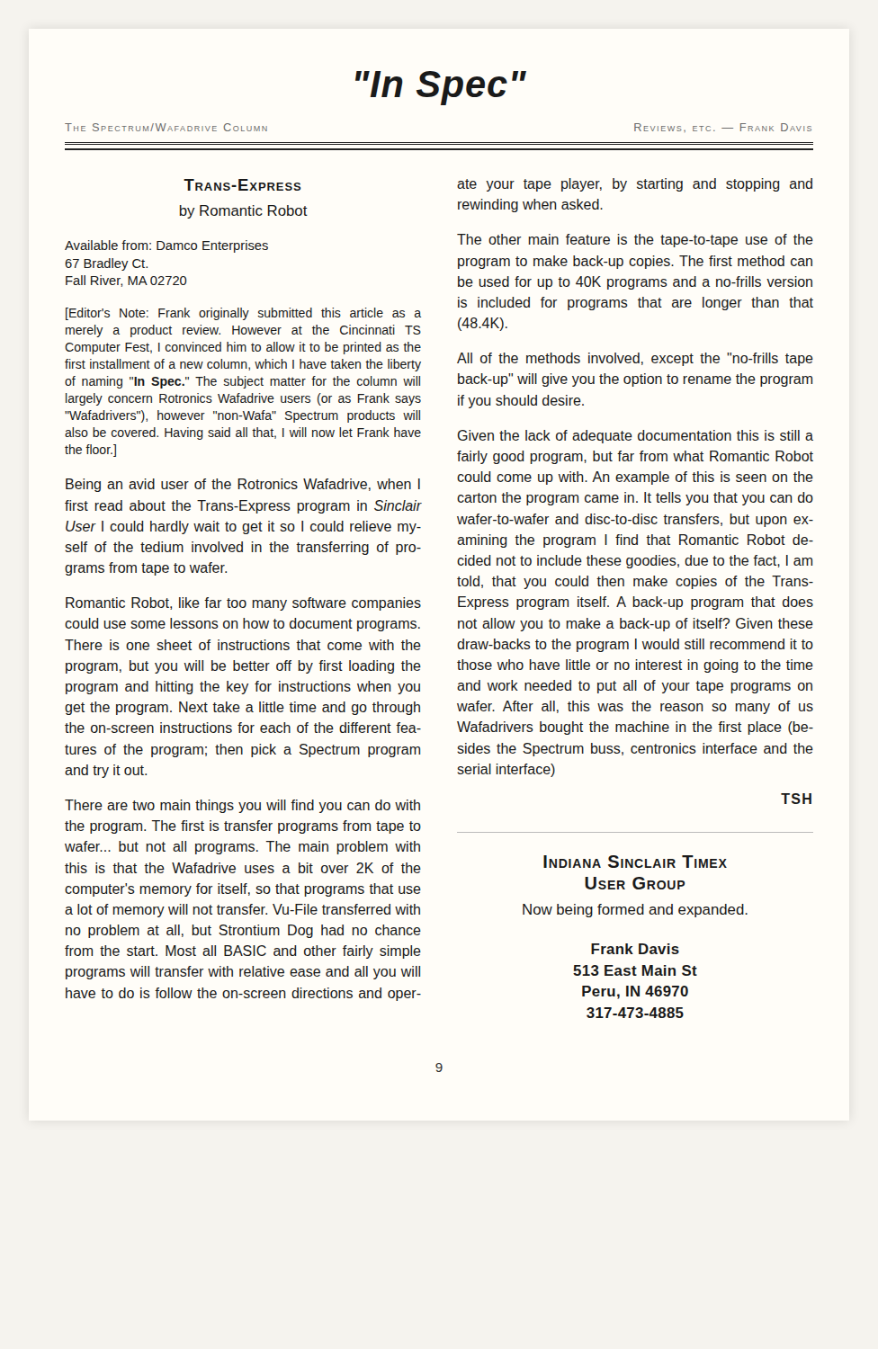"In Spec"
The Spectrum/Wafadrive Column Reviews, etc. — Frank Davis
Trans-Express
by Romantic Robot
Available from: Damco Enterprises
67 Bradley Ct.
Fall River, MA 02720
[Editor's Note: Frank originally submitted this article as a merely a product review. However at the Cincinnati TS Computer Fest, I convinced him to allow it to be printed as the first installment of a new column, which I have taken the liberty of naming "In Spec." The subject matter for the column will largely concern Rotronics Wafadrive users (or as Frank says "Wafadrivers"), however "non-Wafa" Spectrum products will also be covered. Having said all that, I will now let Frank have the floor.]
Being an avid user of the Rotronics Wafadrive, when I first read about the Trans-Express program in Sinclair User I could hardly wait to get it so I could relieve myself of the tedium involved in the transferring of programs from tape to wafer.
Romantic Robot, like far too many software companies could use some lessons on how to document programs. There is one sheet of instructions that come with the program, but you will be better off by first loading the program and hitting the key for instructions when you get the program. Next take a little time and go through the on-screen instructions for each of the different features of the program; then pick a Spectrum program and try it out.
There are two main things you will find you can do with the program. The first is transfer programs from tape to wafer... but not all programs. The main problem with this is that the Wafadrive uses a bit over 2K of the computer's memory for itself, so that programs that use a lot of memory will not transfer. Vu-File transferred with no problem at all, but Strontium Dog had no chance from the start. Most all BASIC and other fairly simple programs will transfer with relative ease and all you will have to do is follow the on-screen directions and operate your tape player, by starting and stopping and rewinding when asked.
The other main feature is the tape-to-tape use of the program to make back-up copies. The first method can be used for up to 40K programs and a no-frills version is included for programs that are longer than that (48.4K).
All of the methods involved, except the "no-frills tape back-up" will give you the option to rename the program if you should desire.
Given the lack of adequate documentation this is still a fairly good program, but far from what Romantic Robot could come up with. An example of this is seen on the carton the program came in. It tells you that you can do wafer-to-wafer and disc-to-disc transfers, but upon examining the program I find that Romantic Robot decided not to include these goodies, due to the fact, I am told, that you could then make copies of the Trans-Express program itself. A back-up program that does not allow you to make a back-up of itself? Given these draw-backs to the program I would still recommend it to those who have little or no interest in going to the time and work needed to put all of your tape programs on wafer. After all, this was the reason so many of us Wafadrivers bought the machine in the first place (besides the Spectrum buss, centronics interface and the serial interface)
TSH
Indiana Sinclair Timex
User Group
Now being formed and expanded.
Frank Davis
513 East Main St
Peru, IN 46970
317-473-4885
9